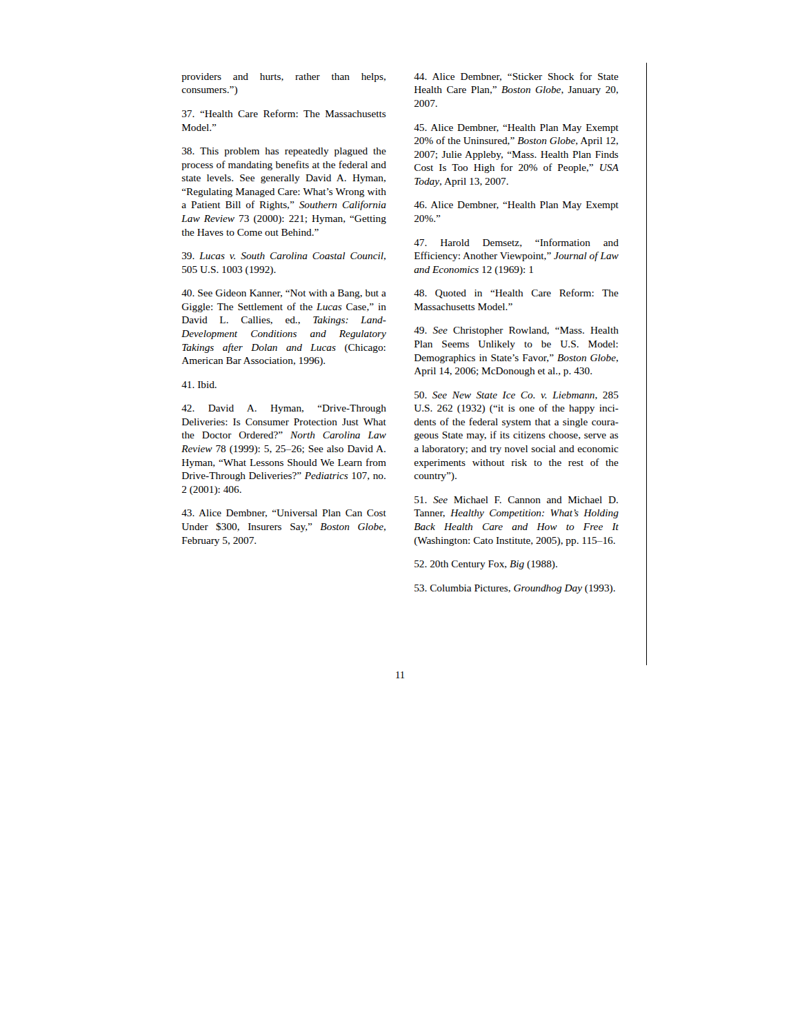providers and hurts, rather than helps, consumers.”)
37. “Health Care Reform: The Massachusetts Model.”
38. This problem has repeatedly plagued the process of mandating benefits at the federal and state levels. See generally David A. Hyman, “Regulating Managed Care: What’s Wrong with a Patient Bill of Rights,” Southern California Law Review 73 (2000): 221; Hyman, “Getting the Haves to Come out Behind.”
39. Lucas v. South Carolina Coastal Council, 505 U.S. 1003 (1992).
40. See Gideon Kanner, “Not with a Bang, but a Giggle: The Settlement of the Lucas Case,” in David L. Callies, ed., Takings: Land-Development Conditions and Regulatory Takings after Dolan and Lucas (Chicago: American Bar Association, 1996).
41. Ibid.
42. David A. Hyman, “Drive-Through Deliveries: Is Consumer Protection Just What the Doctor Ordered?” North Carolina Law Review 78 (1999): 5, 25–26; See also David A. Hyman, “What Lessons Should We Learn from Drive-Through Deliveries?” Pediatrics 107, no. 2 (2001): 406.
43. Alice Dembner, “Universal Plan Can Cost Under $300, Insurers Say,” Boston Globe, February 5, 2007.
44. Alice Dembner, “Sticker Shock for State Health Care Plan,” Boston Globe, January 20, 2007.
45. Alice Dembner, “Health Plan May Exempt 20% of the Uninsured,” Boston Globe, April 12, 2007; Julie Appleby, “Mass. Health Plan Finds Cost Is Too High for 20% of People,” USA Today, April 13, 2007.
46. Alice Dembner, “Health Plan May Exempt 20%.”
47. Harold Demsetz, “Information and Efficiency: Another Viewpoint,” Journal of Law and Economics 12 (1969): 1
48. Quoted in “Health Care Reform: The Massachusetts Model.”
49. See Christopher Rowland, “Mass. Health Plan Seems Unlikely to be U.S. Model: Demographics in State’s Favor,” Boston Globe, April 14, 2006; McDonough et al., p. 430.
50. See New State Ice Co. v. Liebmann, 285 U.S. 262 (1932) (“it is one of the happy incidents of the federal system that a single courageous State may, if its citizens choose, serve as a laboratory; and try novel social and economic experiments without risk to the rest of the country”).
51. See Michael F. Cannon and Michael D. Tanner, Healthy Competition: What’s Holding Back Health Care and How to Free It (Washington: Cato Institute, 2005), pp. 115–16.
52. 20th Century Fox, Big (1988).
53. Columbia Pictures, Groundhog Day (1993).
11